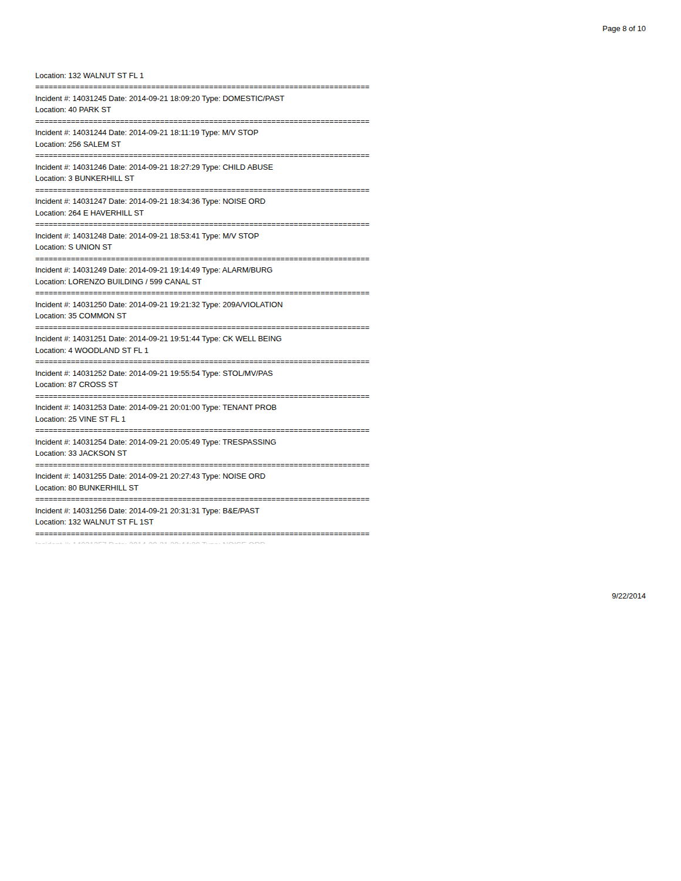Page 8 of 10
Location: 132 WALNUT ST FL 1 =========================================================================== Incident #: 14031245 Date: 2014-09-21 18:09:20 Type: DOMESTIC/PAST Location: 40 PARK ST =========================================================================== Incident #: 14031244 Date: 2014-09-21 18:11:19 Type: M/V STOP Location: 256 SALEM ST =========================================================================== Incident #: 14031246 Date: 2014-09-21 18:27:29 Type: CHILD ABUSE Location: 3 BUNKERHILL ST =========================================================================== Incident #: 14031247 Date: 2014-09-21 18:34:36 Type: NOISE ORD Location: 264 E HAVERHILL ST =========================================================================== Incident #: 14031248 Date: 2014-09-21 18:53:41 Type: M/V STOP Location: S UNION ST =========================================================================== Incident #: 14031249 Date: 2014-09-21 19:14:49 Type: ALARM/BURG Location: LORENZO BUILDING / 599 CANAL ST =========================================================================== Incident #: 14031250 Date: 2014-09-21 19:21:32 Type: 209A/VIOLATION Location: 35 COMMON ST =========================================================================== Incident #: 14031251 Date: 2014-09-21 19:51:44 Type: CK WELL BEING Location: 4 WOODLAND ST FL 1 =========================================================================== Incident #: 14031252 Date: 2014-09-21 19:55:54 Type: STOL/MV/PAS Location: 87 CROSS ST =========================================================================== Incident #: 14031253 Date: 2014-09-21 20:01:00 Type: TENANT PROB Location: 25 VINE ST FL 1 =========================================================================== Incident #: 14031254 Date: 2014-09-21 20:05:49 Type: TRESPASSING Location: 33 JACKSON ST =========================================================================== Incident #: 14031255 Date: 2014-09-21 20:27:43 Type: NOISE ORD Location: 80 BUNKERHILL ST =========================================================================== Incident #: 14031256 Date: 2014-09-21 20:31:31 Type: B&E/PAST Location: 132 WALNUT ST FL 1ST =========================================================================== Incident #: 14031257 Date: 2014-09-21 20:44:30 Type: NOISE ORD
9/22/2014